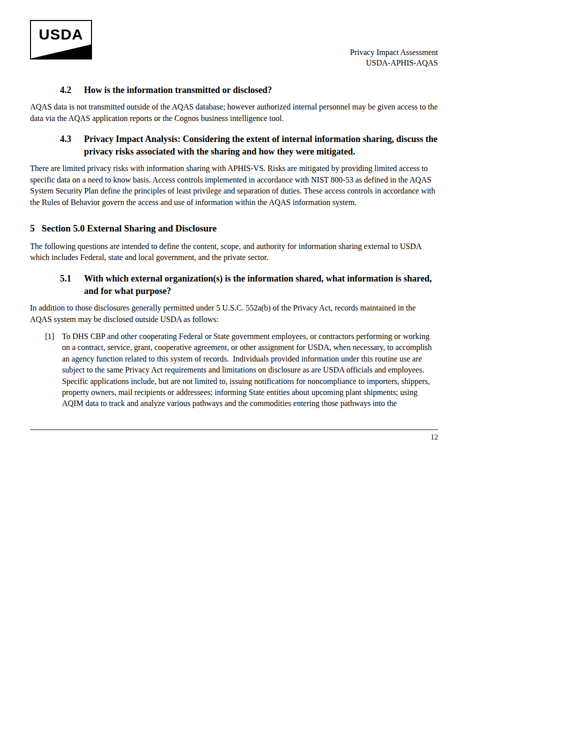USDA
Privacy Impact Assessment
USDA-APHIS-AQAS
4.2 How is the information transmitted or disclosed?
AQAS data is not transmitted outside of the AQAS database; however authorized internal personnel may be given access to the data via the AQAS application reports or the Cognos business intelligence tool.
4.3 Privacy Impact Analysis: Considering the extent of internal information sharing, discuss the privacy risks associated with the sharing and how they were mitigated.
There are limited privacy risks with information sharing with APHIS-VS. Risks are mitigated by providing limited access to specific data on a need to know basis. Access controls implemented in accordance with NIST 800-53 as defined in the AQAS System Security Plan define the principles of least privilege and separation of duties. These access controls in accordance with the Rules of Behavior govern the access and use of information within the AQAS information system.
5 Section 5.0 External Sharing and Disclosure
The following questions are intended to define the content, scope, and authority for information sharing external to USDA which includes Federal, state and local government, and the private sector.
5.1 With which external organization(s) is the information shared, what information is shared, and for what purpose?
In addition to those disclosures generally permitted under 5 U.S.C. 552a(b) of the Privacy Act, records maintained in the AQAS system may be disclosed outside USDA as follows:
[1] To DHS CBP and other cooperating Federal or State government employees, or contractors performing or working on a contract, service, grant, cooperative agreement, or other assignment for USDA, when necessary, to accomplish an agency function related to this system of records. Individuals provided information under this routine use are subject to the same Privacy Act requirements and limitations on disclosure as are USDA officials and employees. Specific applications include, but are not limited to, issuing notifications for noncompliance to importers, shippers, property owners, mail recipients or addressees; informing State entities about upcoming plant shipments; using AQIM data to track and analyze various pathways and the commodities entering those pathways into the
12